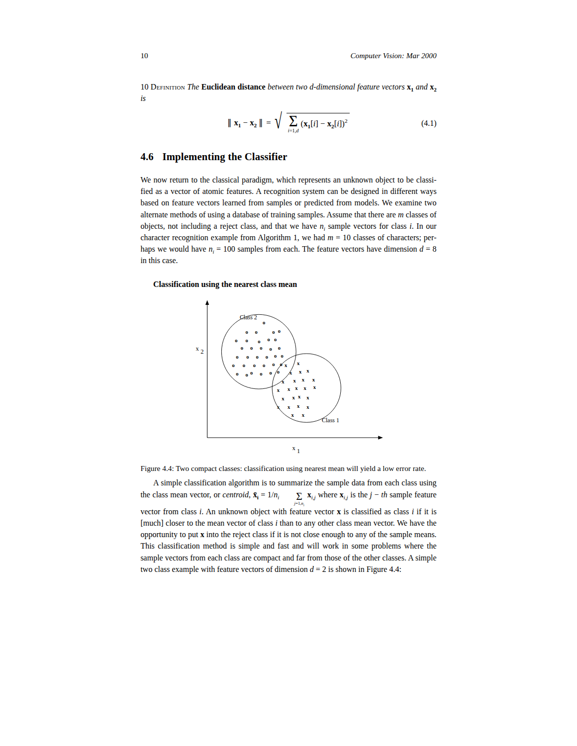10 Computer Vision: Mar 2000
10 Definition The Euclidean distance between two d-dimensional feature vectors x1 and x2 is
∥ x1 − x2 ∥ = √ Σ i=1,d (x1[i] − x2[i])2 (4.1)
4.6 Implementing the Classifier
We now return to the classical paradigm, which represents an unknown object to be classified as a vector of atomic features. A recognition system can be designed in different ways based on feature vectors learned from samples or predicted from models. We examine two alternate methods of using a database of training samples. Assume that there are m classes of objects, not including a reject class, and that we have ni sample vectors for class i. In our character recognition example from Algorithm 1, we had m = 10 classes of characters; perhaps we would have ni = 100 samples from each. The feature vectors have dimension d = 8 in this case.
Classification using the nearest class mean
x 2 x 1 Class 2 Class 1 o o o o o o o o o o o o o o o o o o o o o o o o o o o o o o o o o x x x x x x x x x x x x x x x x x x x x x x x x
Figure 4.4: Two compact classes: classification using nearest mean will yield a low error rate.
A simple classification algorithm is to summarize the sample data from each class using the class mean vector, or centroid, x̄i = 1/ni Σj=1,ni xi,j where xi,j is the j − th sample feature vector from class i. An unknown object with feature vector x is classified as class i if it is [much] closer to the mean vector of class i than to any other class mean vector. We have the opportunity to put x into the reject class if it is not close enough to any of the sample means. This classification method is simple and fast and will work in some problems where the sample vectors from each class are compact and far from those of the other classes. A simple two class example with feature vectors of dimension d = 2 is shown in Figure 4.4: